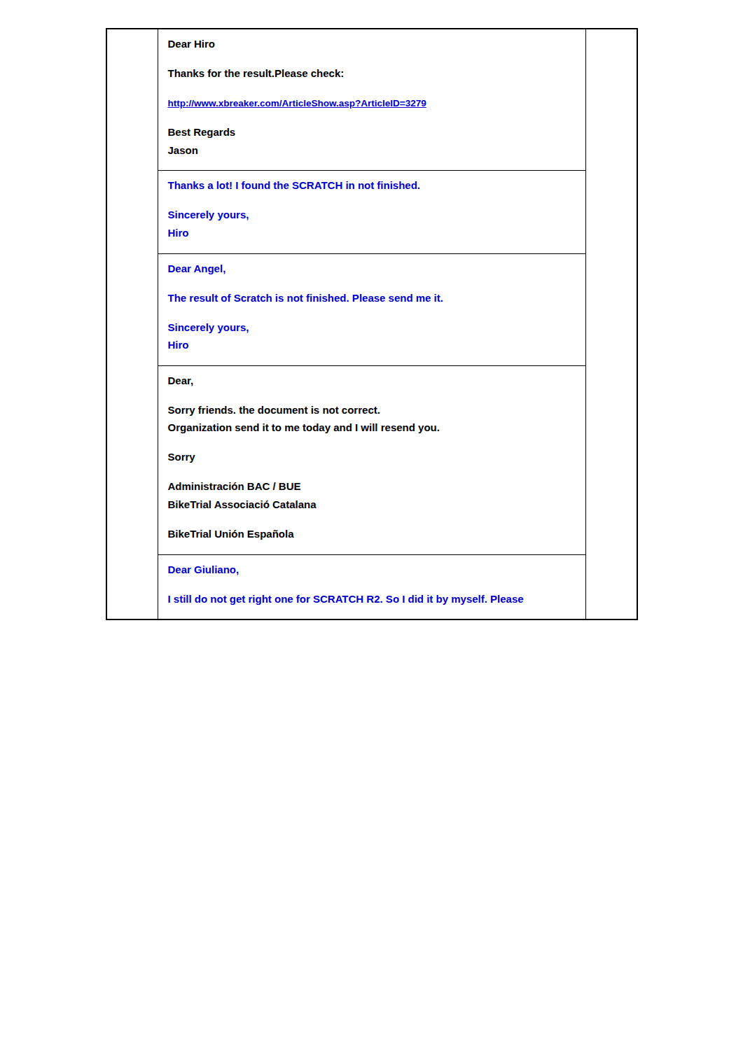| | Dear Hiro Thanks for the result.Please check: http://www.xbreaker.com/ArticleShow.asp?ArticleID=3279 Best Regards Jason | |
| Thanks a lot! I found the SCRATCH in not finished. Sincerely yours, Hiro |
| Dear Angel, The result of Scratch is not finished. Please send me it. Sincerely yours, Hiro |
| Dear, Sorry friends. the document is not correct. Organization send it to me today and I will resend you. Sorry Administración BAC / BUE BikeTrial Associació Catalana BikeTrial Unión Española |
| Dear Giuliano, I still do not get right one for SCRATCH R2. So I did it by myself. Please |